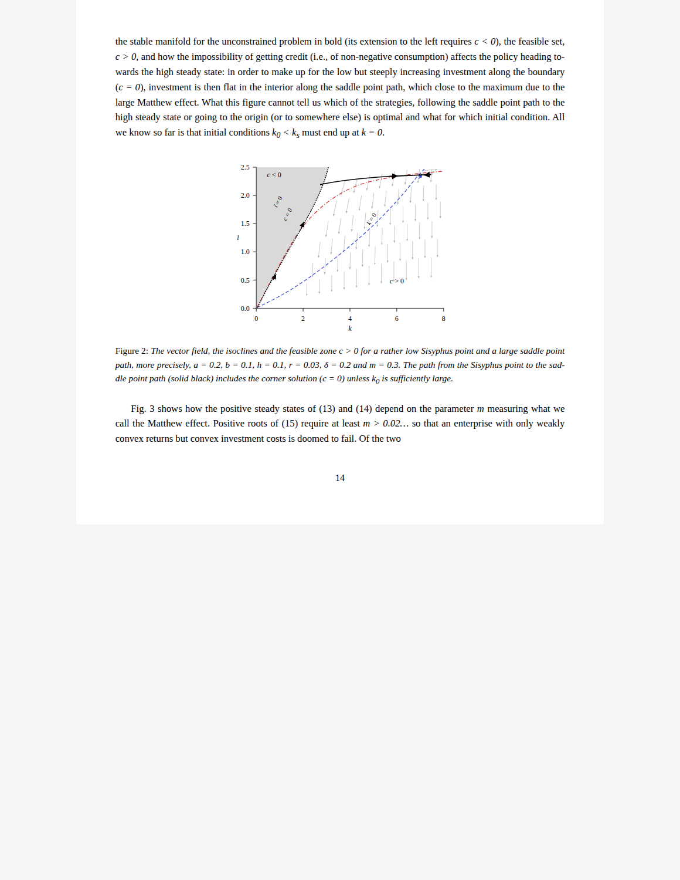the stable manifold for the unconstrained problem in bold (its extension to the left requires c < 0), the feasible set, c > 0, and how the impossibility of getting credit (i.e., of non-negative consumption) affects the policy heading towards the high steady state: in order to make up for the low but steeply increasing investment along the boundary (c = 0), investment is then flat in the interior along the saddle point path, which close to the maximum due to the large Matthew effect. What this figure cannot tell us which of the strategies, following the saddle point path to the high steady state or going to the origin (or to somewhere else) is optimal and what for which initial condition. All we know so far is that initial conditions k0 < ks must end up at k = 0.
0.0 0.5 1.0 1.5 2.0 2.5 0 2 4 6 8 k i c < 0 c > 0 c = 0 i̇ = 0 k̇ = 0
Figure 2: The vector field, the isoclines and the feasible zone c > 0 for a rather low Sisyphus point and a large saddle point path, more precisely, a = 0.2, b = 0.1, h = 0.1, r = 0.03, δ = 0.2 and m = 0.3. The path from the Sisyphus point to the saddle point path (solid black) includes the corner solution (c = 0) unless k0 is sufficiently large.
Fig. 3 shows how the positive steady states of (13) and (14) depend on the parameter m measuring what we call the Matthew effect. Positive roots of (15) require at least m > 0.02… so that an enterprise with only weakly convex returns but convex investment costs is doomed to fail. Of the two
14